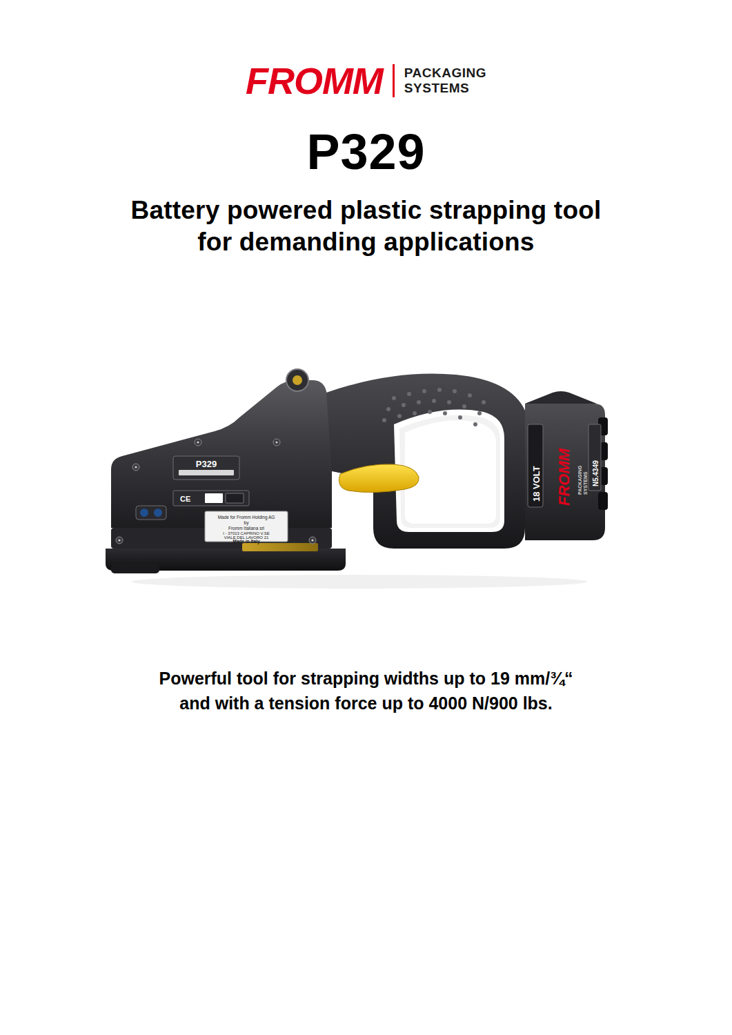FROMM Packaging
Systems
P329
Battery powered plastic strapping tool
for demanding applications
FROMM P329 battery powered plastic strapping tool Side view of a black handheld strapping tool with a yellow trigger, an ergonomic grip handle and an 18 Volt FROMM battery pack attached at the rear. P329 CE Made for Fromm Holding AG by Fromm Italiana srl I - 37013 CAPRINO V.SE VIALE DEL LAVORO 21 Made in Italy 18 VOLT FROMM PACKAGING SYSTEMS N5.4349
Powerful tool for strapping widths up to 19 mm/¾“
and with a tension force up to 4000 N/900 lbs.